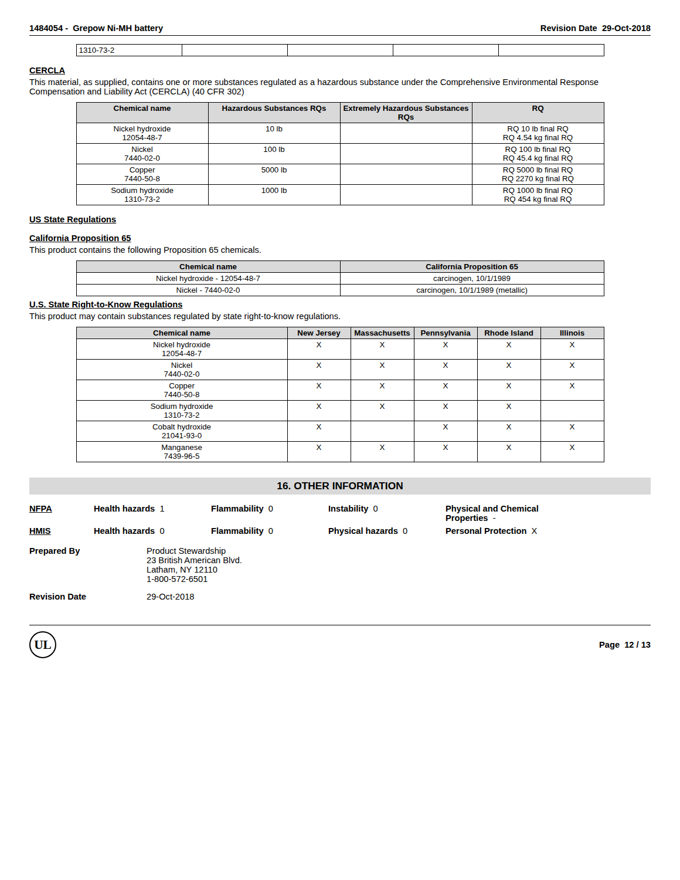1484054 - Grepow Ni-MH battery
Revision Date 29-Oct-2018
| 1310-73-2 | | | | |
CERCLA
This material, as supplied, contains one or more substances regulated as a hazardous substance under the Comprehensive Environmental Response Compensation and Liability Act (CERCLA) (40 CFR 302)
| Chemical name | Hazardous Substances RQs | Extremely Hazardous Substances RQs | RQ |
| --- | --- | --- | --- |
| Nickel hydroxide 12054-48-7 | 10 lb | | RQ 10 lb final RQ RQ 4.54 kg final RQ |
| Nickel 7440-02-0 | 100 lb | | RQ 100 lb final RQ RQ 45.4 kg final RQ |
| Copper 7440-50-8 | 5000 lb | | RQ 5000 lb final RQ RQ 2270 kg final RQ |
| Sodium hydroxide 1310-73-2 | 1000 lb | | RQ 1000 lb final RQ RQ 454 kg final RQ |
US State Regulations
California Proposition 65
This product contains the following Proposition 65 chemicals.
| Chemical name | California Proposition 65 |
| --- | --- |
| Nickel hydroxide - 12054-48-7 | carcinogen, 10/1/1989 |
| Nickel - 7440-02-0 | carcinogen, 10/1/1989 (metallic) |
U.S. State Right-to-Know Regulations
This product may contain substances regulated by state right-to-know regulations.
| Chemical name | New Jersey | Massachusetts | Pennsylvania | Rhode Island | Illinois |
| --- | --- | --- | --- | --- | --- |
| Nickel hydroxide 12054-48-7 | X | X | X | X | X |
| Nickel 7440-02-0 | X | X | X | X | X |
| Copper 7440-50-8 | X | X | X | X | X |
| Sodium hydroxide 1310-73-2 | X | X | X | X | |
| Cobalt hydroxide 21041-93-0 | X | | X | X | X |
| Manganese 7439-96-5 | X | X | X | X | X |
16. OTHER INFORMATION
NFPA
Health hazards 1
Flammability 0
Instability 0
Physical and Chemical Properties -
HMIS
Health hazards 0
Flammability 0
Physical hazards 0
Personal Protection X
Prepared By
Product Stewardship
23 British American Blvd.
Latham, NY 12110
1-800-572-6501
Revision Date
29-Oct-2018
UL
Page 12 / 13